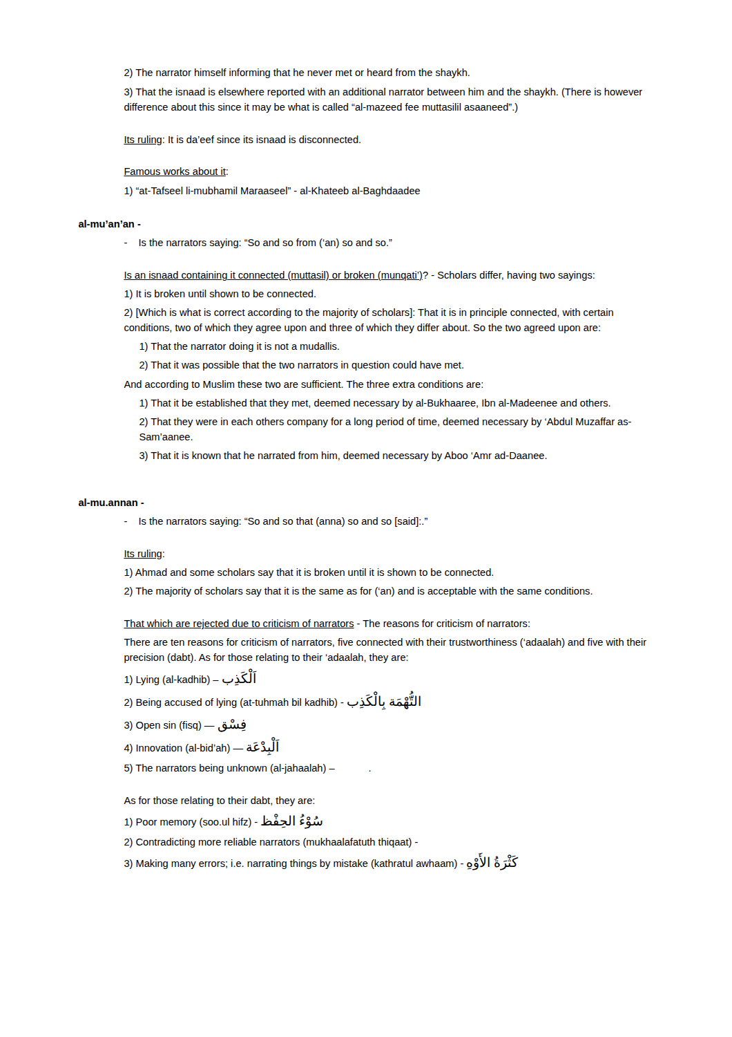2) The narrator himself informing that he never met or heard from the shaykh.
3) That the isnaad is elsewhere reported with an additional narrator between him and the shaykh. (There is however difference about this since it may be what is called “al-mazeed fee muttasilil asaaneed”.)
Its ruling: It is da’eef since its isnaad is disconnected.
Famous works about it:
1) “at-Tafseel li-mubhamil Maraaseel” - al-Khateeb al-Baghdaadee
al-mu’an’an -
- Is the narrators saying: “So and so from (‘an) so and so.”
Is an isnaad containing it connected (muttasil) or broken (munqati’)? - Scholars differ, having two sayings:
1) It is broken until shown to be connected.
2) [Which is what is correct according to the majority of scholars]: That it is in principle connected, with certain conditions, two of which they agree upon and three of which they differ about. So the two agreed upon are:
1) That the narrator doing it is not a mudallis.
2) That it was possible that the two narrators in question could have met.
And according to Muslim these two are sufficient. The three extra conditions are:
1) That it be established that they met, deemed necessary by al-Bukhaaree, Ibn al-Madeenee and others.
2) That they were in each others company for a long period of time, deemed necessary by ‘Abdul Muzaffar as-Sam’aanee.
3) That it is known that he narrated from him, deemed necessary by Aboo ‘Amr ad-Daanee.
al-mu.annan -
- Is the narrators saying: “So and so that (anna) so and so [said]:.”
Its ruling:
1) Ahmad and some scholars say that it is broken until it is shown to be connected.
2) The majority of scholars say that it is the same as for (‘an) and is acceptable with the same conditions.
That which are rejected due to criticism of narrators - The reasons for criticism of narrators:
There are ten reasons for criticism of narrators, five connected with their trustworthiness (‘adaalah) and five with their precision (dabt). As for those relating to their ‘adaalah, they are:
1) Lying (al-kadhib) – اَلْكَذِب
2) Being accused of lying (at-tuhmah bil kadhib) - التُّهْمَة بِالْكَذِب
3) Open sin (fisq) — فِسْق
4) Innovation (al-bid’ah) — اَلْبِدْعَة
5) The narrators being unknown (al-jahaalah) – .
As for those relating to their dabt, they are:
1) Poor memory (soo.ul hifz) - سُوْءُ الحِفْظ
2) Contradicting more reliable narrators (mukhaalafatuth thiqaat) -
3) Making many errors; i.e. narrating things by mistake (kathratul awhaam) - كَثْرَةُ الأَوْهِ